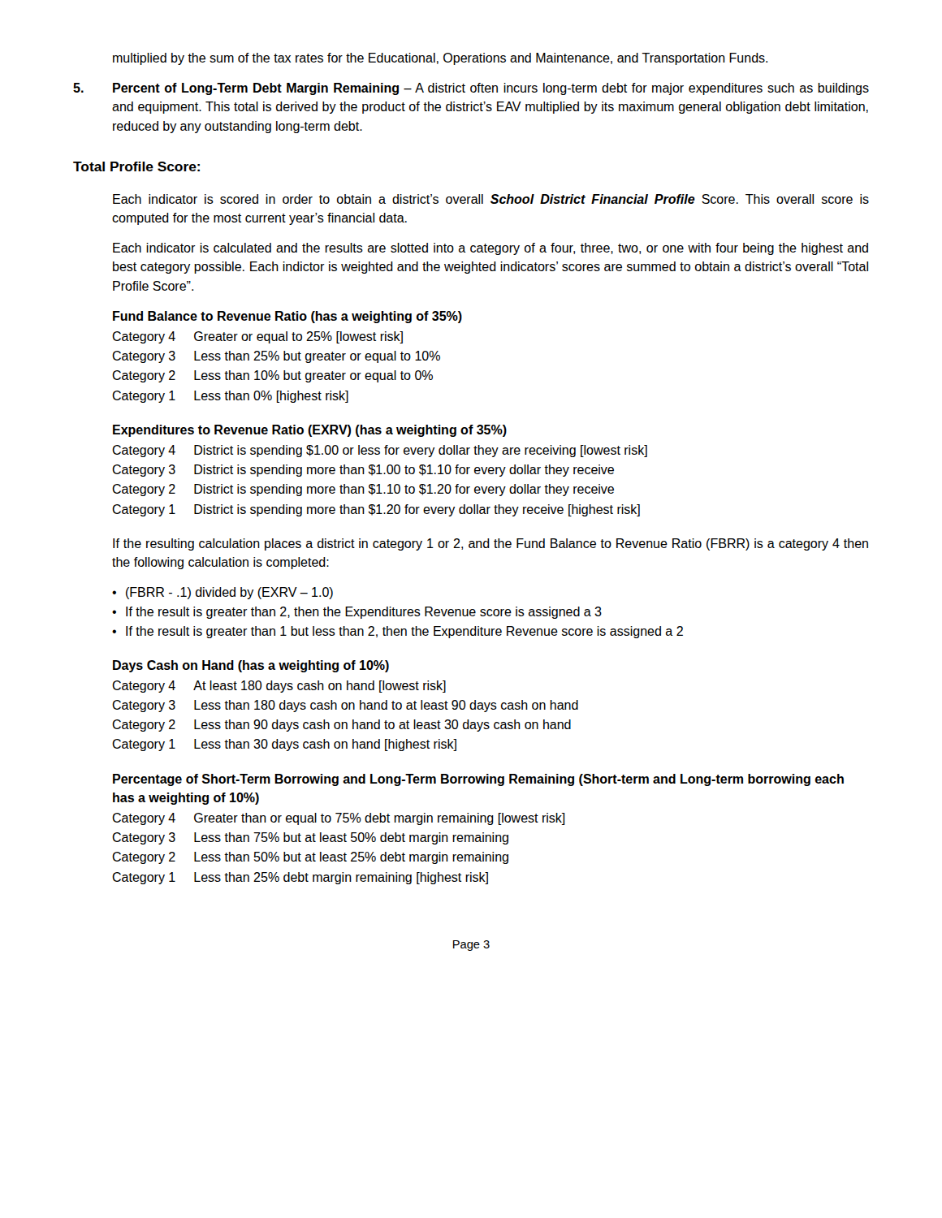multiplied by the sum of the tax rates for the Educational, Operations and Maintenance, and Transportation Funds.
5.
Percent of Long-Term Debt Margin Remaining – A district often incurs long-term debt for major expenditures such as buildings and equipment. This total is derived by the product of the district’s EAV multiplied by its maximum general obligation debt limitation, reduced by any outstanding long-term debt.
Total Profile Score:
Each indicator is scored in order to obtain a district’s overall School District Financial Profile Score. This overall score is computed for the most current year’s financial data.
Each indicator is calculated and the results are slotted into a category of a four, three, two, or one with four being the highest and best category possible. Each indictor is weighted and the weighted indicators’ scores are summed to obtain a district’s overall “Total Profile Score”.
Fund Balance to Revenue Ratio (has a weighting of 35%)
| Category 4 | Greater or equal to 25% [lowest risk] |
| Category 3 | Less than 25% but greater or equal to 10% |
| Category 2 | Less than 10% but greater or equal to 0% |
| Category 1 | Less than 0% [highest risk] |
Expenditures to Revenue Ratio (EXRV) (has a weighting of 35%)
| Category 4 | District is spending $1.00 or less for every dollar they are receiving [lowest risk] |
| Category 3 | District is spending more than $1.00 to $1.10 for every dollar they receive |
| Category 2 | District is spending more than $1.10 to $1.20 for every dollar they receive |
| Category 1 | District is spending more than $1.20 for every dollar they receive [highest risk] |
If the resulting calculation places a district in category 1 or 2, and the Fund Balance to Revenue Ratio (FBRR) is a category 4 then the following calculation is completed:
(FBRR - .1) divided by (EXRV – 1.0)
If the result is greater than 2, then the Expenditures Revenue score is assigned a 3
If the result is greater than 1 but less than 2, then the Expenditure Revenue score is assigned a 2
Days Cash on Hand (has a weighting of 10%)
| Category 4 | At least 180 days cash on hand [lowest risk] |
| Category 3 | Less than 180 days cash on hand to at least 90 days cash on hand |
| Category 2 | Less than 90 days cash on hand to at least 30 days cash on hand |
| Category 1 | Less than 30 days cash on hand [highest risk] |
Percentage of Short-Term Borrowing and Long-Term Borrowing Remaining (Short-term and Long-term borrowing each has a weighting of 10%)
| Category 4 | Greater than or equal to 75% debt margin remaining [lowest risk] |
| Category 3 | Less than 75% but at least 50% debt margin remaining |
| Category 2 | Less than 50% but at least 25% debt margin remaining |
| Category 1 | Less than 25% debt margin remaining [highest risk] |
Page 3